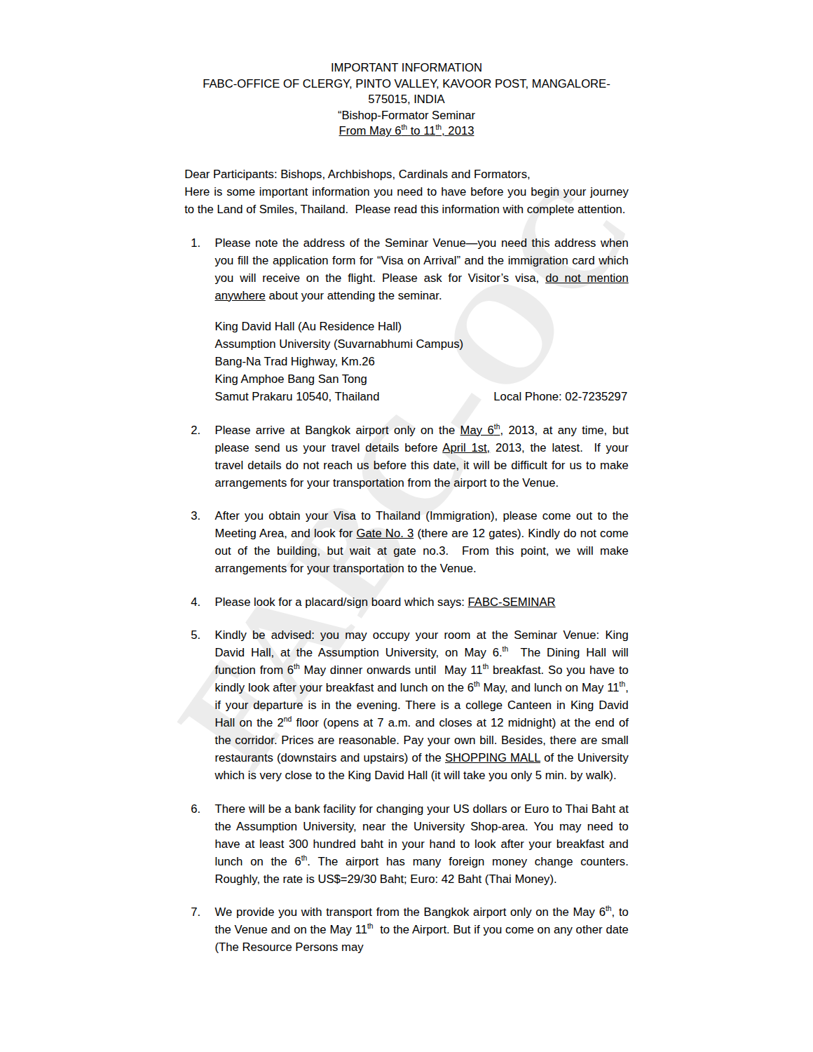FABC-OC
IMPORTANT INFORMATION
FABC-OFFICE OF CLERGY, PINTO VALLEY, KAVOOR POST, MANGALORE-575015, INDIA
“Bishop-Formator Seminar
From May 6th to 11th, 2013
Dear Participants: Bishops, Archbishops, Cardinals and Formators,
Here is some important information you need to have before you begin your journey to the Land of Smiles, Thailand. Please read this information with complete attention.
Please note the address of the Seminar Venue—you need this address when you fill the application form for “Visa on Arrival” and the immigration card which you will receive on the flight. Please ask for Visitor’s visa, do not mention anywhere about your attending the seminar.
King David Hall (Au Residence Hall)
Assumption University (Suvarnabhumi Campus)
Bang-Na Trad Highway, Km.26
King Amphoe Bang San Tong
Samut Prakaru 10540, Thailand Local Phone: 02-7235297
Please arrive at Bangkok airport only on the May 6th, 2013, at any time, but please send us your travel details before April 1st, 2013, the latest. If your travel details do not reach us before this date, it will be difficult for us to make arrangements for your transportation from the airport to the Venue.
After you obtain your Visa to Thailand (Immigration), please come out to the Meeting Area, and look for Gate No. 3 (there are 12 gates). Kindly do not come out of the building, but wait at gate no.3. From this point, we will make arrangements for your transportation to the Venue.
Please look for a placard/sign board which says: FABC-SEMINAR
Kindly be advised: you may occupy your room at the Seminar Venue: King David Hall, at the Assumption University, on May 6.th The Dining Hall will function from 6th May dinner onwards until May 11th breakfast. So you have to kindly look after your breakfast and lunch on the 6th May, and lunch on May 11th, if your departure is in the evening. There is a college Canteen in King David Hall on the 2nd floor (opens at 7 a.m. and closes at 12 midnight) at the end of the corridor. Prices are reasonable. Pay your own bill. Besides, there are small restaurants (downstairs and upstairs) of the SHOPPING MALL of the University which is very close to the King David Hall (it will take you only 5 min. by walk).
There will be a bank facility for changing your US dollars or Euro to Thai Baht at the Assumption University, near the University Shop-area. You may need to have at least 300 hundred baht in your hand to look after your breakfast and lunch on the 6th. The airport has many foreign money change counters. Roughly, the rate is US$=29/30 Baht; Euro: 42 Baht (Thai Money).
We provide you with transport from the Bangkok airport only on the May 6th, to the Venue and on the May 11th to the Airport. But if you come on any other date (The Resource Persons may